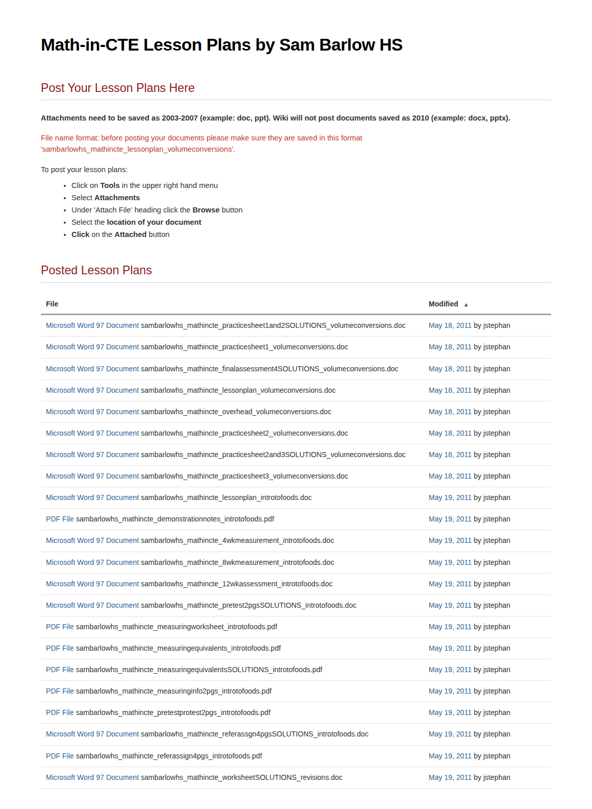Math-in-CTE Lesson Plans by Sam Barlow HS
Post Your Lesson Plans Here
Attachments need to be saved as 2003-2007 (example: doc, ppt). Wiki will not post documents saved as 2010 (example: docx, pptx).
File name format: before posting your documents please make sure they are saved in this format 'sambarlowhs_mathincte_lessonplan_volumeconversions'.
To post your lesson plans:
Click on Tools in the upper right hand menu
Select Attachments
Under 'Attach File' heading click the Browse button
Select the location of your document
Click on the Attached button
Posted Lesson Plans
| File | Modified ▲ |
| --- | --- |
| Microsoft Word 97 Document sambarlowhs_mathincte_practicesheet1and2SOLUTIONS_volumeconversions.doc | May 18, 2011 by jstephan |
| Microsoft Word 97 Document sambarlowhs_mathincte_practicesheet1_volumeconversions.doc | May 18, 2011 by jstephan |
| Microsoft Word 97 Document sambarlowhs_mathincte_finalassessment4SOLUTIONS_volumeconversions.doc | May 18, 2011 by jstephan |
| Microsoft Word 97 Document sambarlowhs_mathincte_lessonplan_volumeconversions.doc | May 18, 2011 by jstephan |
| Microsoft Word 97 Document sambarlowhs_mathincte_overhead_volumeconversions.doc | May 18, 2011 by jstephan |
| Microsoft Word 97 Document sambarlowhs_mathincte_practicesheet2_volumeconversions.doc | May 18, 2011 by jstephan |
| Microsoft Word 97 Document sambarlowhs_mathincte_practicesheet2and3SOLUTIONS_volumeconversions.doc | May 18, 2011 by jstephan |
| Microsoft Word 97 Document sambarlowhs_mathincte_practicesheet3_volumeconversions.doc | May 18, 2011 by jstephan |
| Microsoft Word 97 Document sambarlowhs_mathincte_lessonplan_introtofoods.doc | May 19, 2011 by jstephan |
| PDF File sambarlowhs_mathincte_demonstrationnotes_introtofoods.pdf | May 19, 2011 by jstephan |
| Microsoft Word 97 Document sambarlowhs_mathincte_4wkmeasurement_introtofoods.doc | May 19, 2011 by jstephan |
| Microsoft Word 97 Document sambarlowhs_mathincte_8wkmeasurement_introtofoods.doc | May 19, 2011 by jstephan |
| Microsoft Word 97 Document sambarlowhs_mathincte_12wkassessment_introtofoods.doc | May 19, 2011 by jstephan |
| Microsoft Word 97 Document sambarlowhs_mathincte_pretest2pgsSOLUTIONS_introtofoods.doc | May 19, 2011 by jstephan |
| PDF File sambarlowhs_mathincte_measuringworksheet_introtofoods.pdf | May 19, 2011 by jstephan |
| PDF File sambarlowhs_mathincte_measuringequivalents_introtofoods.pdf | May 19, 2011 by jstephan |
| PDF File sambarlowhs_mathincte_measuringequivalentsSOLUTIONS_introtofoods.pdf | May 19, 2011 by jstephan |
| PDF File sambarlowhs_mathincte_measuringinfo2pgs_introtofoods.pdf | May 19, 2011 by jstephan |
| PDF File sambarlowhs_mathincte_pretestprotest2pgs_introtofoods.pdf | May 19, 2011 by jstephan |
| Microsoft Word 97 Document sambarlowhs_mathincte_referassgn4pgsSOLUTIONS_introtofoods.doc | May 19, 2011 by jstephan |
| PDF File sambarlowhs_mathincte_referassign4pgs_introtofoods.pdf | May 19, 2011 by jstephan |
| Microsoft Word 97 Document sambarlowhs_mathincte_worksheetSOLUTIONS_revisions.doc | May 19, 2011 by jstephan |